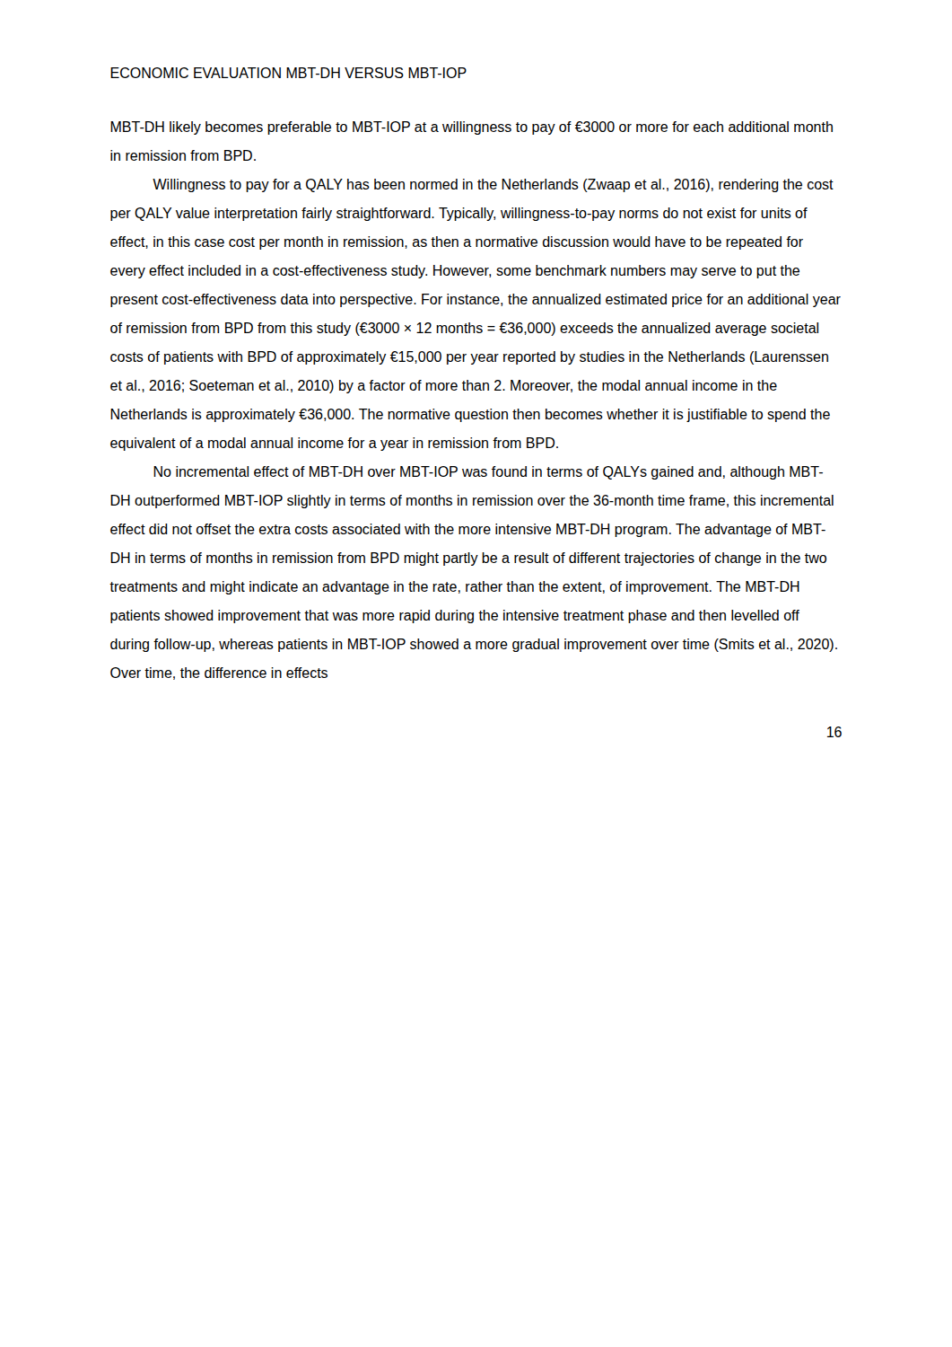ECONOMIC EVALUATION MBT-DH VERSUS MBT-IOP
MBT-DH likely becomes preferable to MBT-IOP at a willingness to pay of €3000 or more for each additional month in remission from BPD.
Willingness to pay for a QALY has been normed in the Netherlands (Zwaap et al., 2016), rendering the cost per QALY value interpretation fairly straightforward. Typically, willingness-to-pay norms do not exist for units of effect, in this case cost per month in remission, as then a normative discussion would have to be repeated for every effect included in a cost-effectiveness study. However, some benchmark numbers may serve to put the present cost-effectiveness data into perspective. For instance, the annualized estimated price for an additional year of remission from BPD from this study (€3000 × 12 months = €36,000) exceeds the annualized average societal costs of patients with BPD of approximately €15,000 per year reported by studies in the Netherlands (Laurenssen et al., 2016; Soeteman et al., 2010) by a factor of more than 2. Moreover, the modal annual income in the Netherlands is approximately €36,000. The normative question then becomes whether it is justifiable to spend the equivalent of a modal annual income for a year in remission from BPD.
No incremental effect of MBT-DH over MBT-IOP was found in terms of QALYs gained and, although MBT-DH outperformed MBT-IOP slightly in terms of months in remission over the 36-month time frame, this incremental effect did not offset the extra costs associated with the more intensive MBT-DH program. The advantage of MBT-DH in terms of months in remission from BPD might partly be a result of different trajectories of change in the two treatments and might indicate an advantage in the rate, rather than the extent, of improvement. The MBT-DH patients showed improvement that was more rapid during the intensive treatment phase and then levelled off during follow-up, whereas patients in MBT-IOP showed a more gradual improvement over time (Smits et al., 2020). Over time, the difference in effects
16